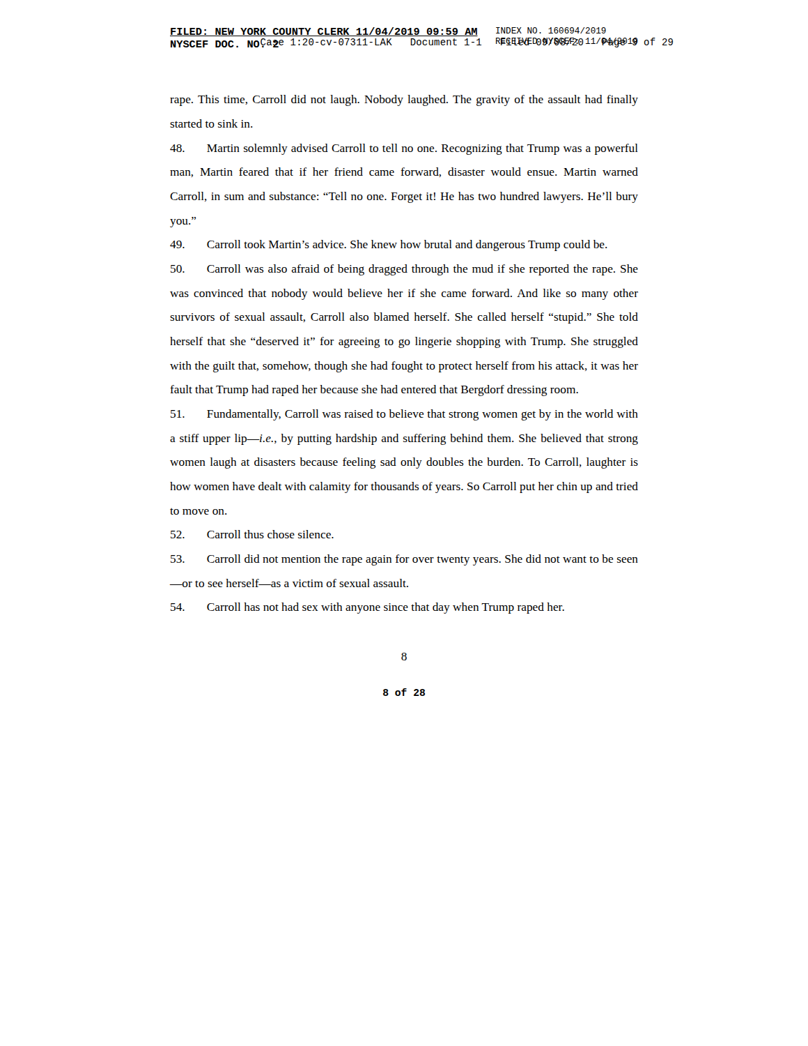FILED: NEW YORK COUNTY CLERK 11/04/2019 09:59 AM
NYSCEF DOC. NO. 2
INDEX NO. 160694/2019
RECEIVED NYSCEF: 11/04/2019
Case 1:20-cv-07311-LAK Document 1-1 Filed 09/08/20 Page 9 of 29
rape. This time, Carroll did not laugh. Nobody laughed. The gravity of the assault had finally started to sink in.
48. Martin solemnly advised Carroll to tell no one. Recognizing that Trump was a powerful man, Martin feared that if her friend came forward, disaster would ensue. Martin warned Carroll, in sum and substance: “Tell no one. Forget it! He has two hundred lawyers. He’ll bury you.”
49. Carroll took Martin’s advice. She knew how brutal and dangerous Trump could be.
50. Carroll was also afraid of being dragged through the mud if she reported the rape. She was convinced that nobody would believe her if she came forward. And like so many other survivors of sexual assault, Carroll also blamed herself. She called herself “stupid.” She told herself that she “deserved it” for agreeing to go lingerie shopping with Trump. She struggled with the guilt that, somehow, though she had fought to protect herself from his attack, it was her fault that Trump had raped her because she had entered that Bergdorf dressing room.
51. Fundamentally, Carroll was raised to believe that strong women get by in the world with a stiff upper lip—i.e., by putting hardship and suffering behind them. She believed that strong women laugh at disasters because feeling sad only doubles the burden. To Carroll, laughter is how women have dealt with calamity for thousands of years. So Carroll put her chin up and tried to move on.
52. Carroll thus chose silence.
53. Carroll did not mention the rape again for over twenty years. She did not want to be seen—or to see herself—as a victim of sexual assault.
54. Carroll has not had sex with anyone since that day when Trump raped her.
8
8 of 28